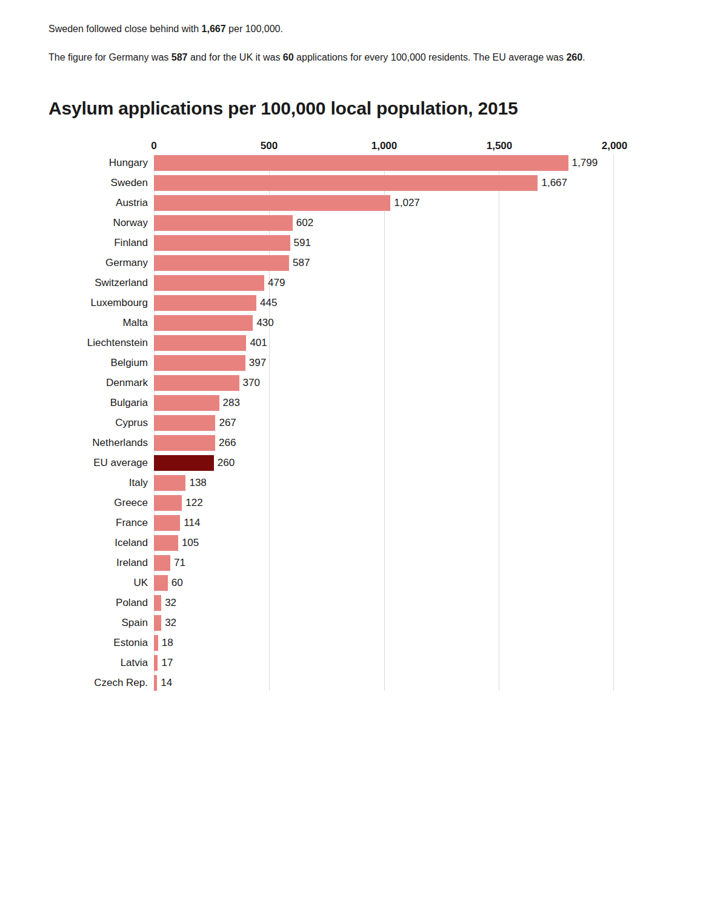Sweden followed close behind with 1,667 per 100,000.
The figure for Germany was 587 and for the UK it was 60 applications for every 100,000 residents. The EU average was 260.
Asylum applications per 100,000 local population, 2015
0 500 1,000 1,500 2,000
Hungary
1,799
Sweden
1,667
Austria
1,027
Norway
602
Finland
591
Germany
587
Switzerland
479
Luxembourg
445
Malta
430
Liechtenstein
401
Belgium
397
Denmark
370
Bulgaria
283
Cyprus
267
Netherlands
266
EU average
260
Italy
138
Greece
122
France
114
Iceland
105
Ireland
71
UK
60
Poland
32
Spain
32
Estonia
18
Latvia
17
Czech Rep.
14